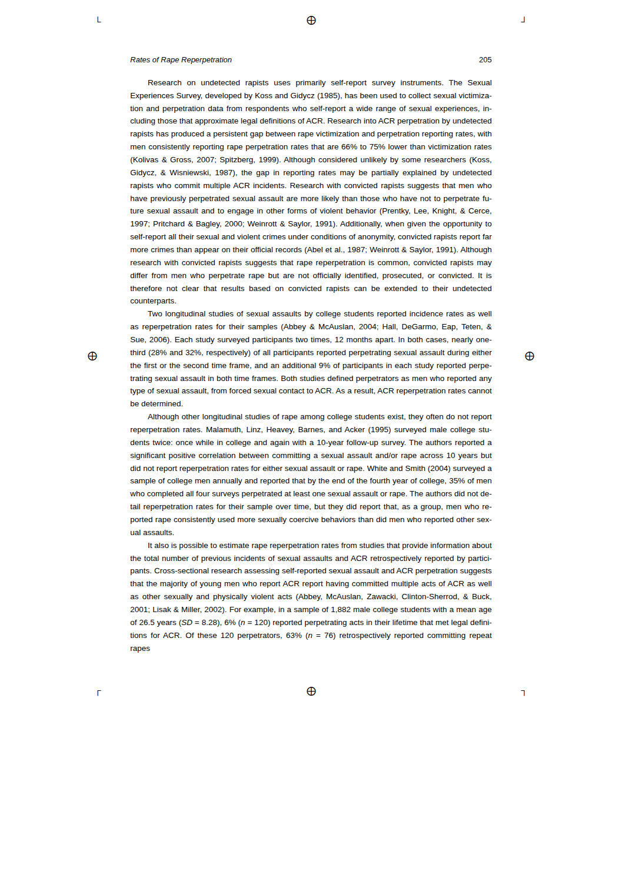└ ┘ ┌ ┐ ⨁ ⨁ ⨁ ⨁
Rates of Rape Reperpetration 205
Research on undetected rapists uses primarily self-report survey instruments. The Sexual Experiences Survey, developed by Koss and Gidycz (1985), has been used to collect sexual victimization and perpetration data from respondents who self-report a wide range of sexual experiences, including those that approximate legal definitions of ACR. Research into ACR perpetration by undetected rapists has produced a persistent gap between rape victimization and perpetration reporting rates, with men consistently reporting rape perpetration rates that are 66% to 75% lower than victimization rates (Kolivas & Gross, 2007; Spitzberg, 1999). Although considered unlikely by some researchers (Koss, Gidycz, & Wisniewski, 1987), the gap in reporting rates may be partially explained by undetected rapists who commit multiple ACR incidents. Research with convicted rapists suggests that men who have previously perpetrated sexual assault are more likely than those who have not to perpetrate future sexual assault and to engage in other forms of violent behavior (Prentky, Lee, Knight, & Cerce, 1997; Pritchard & Bagley, 2000; Weinrott & Saylor, 1991). Additionally, when given the opportunity to self-report all their sexual and violent crimes under conditions of anonymity, convicted rapists report far more crimes than appear on their official records (Abel et al., 1987; Weinrott & Saylor, 1991). Although research with convicted rapists suggests that rape reperpetration is common, convicted rapists may differ from men who perpetrate rape but are not officially identified, prosecuted, or convicted. It is therefore not clear that results based on convicted rapists can be extended to their undetected counterparts.
Two longitudinal studies of sexual assaults by college students reported incidence rates as well as reperpetration rates for their samples (Abbey & McAuslan, 2004; Hall, DeGarmo, Eap, Teten, & Sue, 2006). Each study surveyed participants two times, 12 months apart. In both cases, nearly one-third (28% and 32%, respectively) of all participants reported perpetrating sexual assault during either the first or the second time frame, and an additional 9% of participants in each study reported perpetrating sexual assault in both time frames. Both studies defined perpetrators as men who reported any type of sexual assault, from forced sexual contact to ACR. As a result, ACR reperpetration rates cannot be determined.
Although other longitudinal studies of rape among college students exist, they often do not report reperpetration rates. Malamuth, Linz, Heavey, Barnes, and Acker (1995) surveyed male college students twice: once while in college and again with a 10-year follow-up survey. The authors reported a significant positive correlation between committing a sexual assault and/or rape across 10 years but did not report reperpetration rates for either sexual assault or rape. White and Smith (2004) surveyed a sample of college men annually and reported that by the end of the fourth year of college, 35% of men who completed all four surveys perpetrated at least one sexual assault or rape. The authors did not detail reperpetration rates for their sample over time, but they did report that, as a group, men who reported rape consistently used more sexually coercive behaviors than did men who reported other sexual assaults.
It also is possible to estimate rape reperpetration rates from studies that provide information about the total number of previous incidents of sexual assaults and ACR retrospectively reported by participants. Cross-sectional research assessing self-reported sexual assault and ACR perpetration suggests that the majority of young men who report ACR report having committed multiple acts of ACR as well as other sexually and physically violent acts (Abbey, McAuslan, Zawacki, Clinton-Sherrod, & Buck, 2001; Lisak & Miller, 2002). For example, in a sample of 1,882 male college students with a mean age of 26.5 years (SD = 8.28), 6% (n = 120) reported perpetrating acts in their lifetime that met legal definitions for ACR. Of these 120 perpetrators, 63% (n = 76) retrospectively reported committing repeat rapes